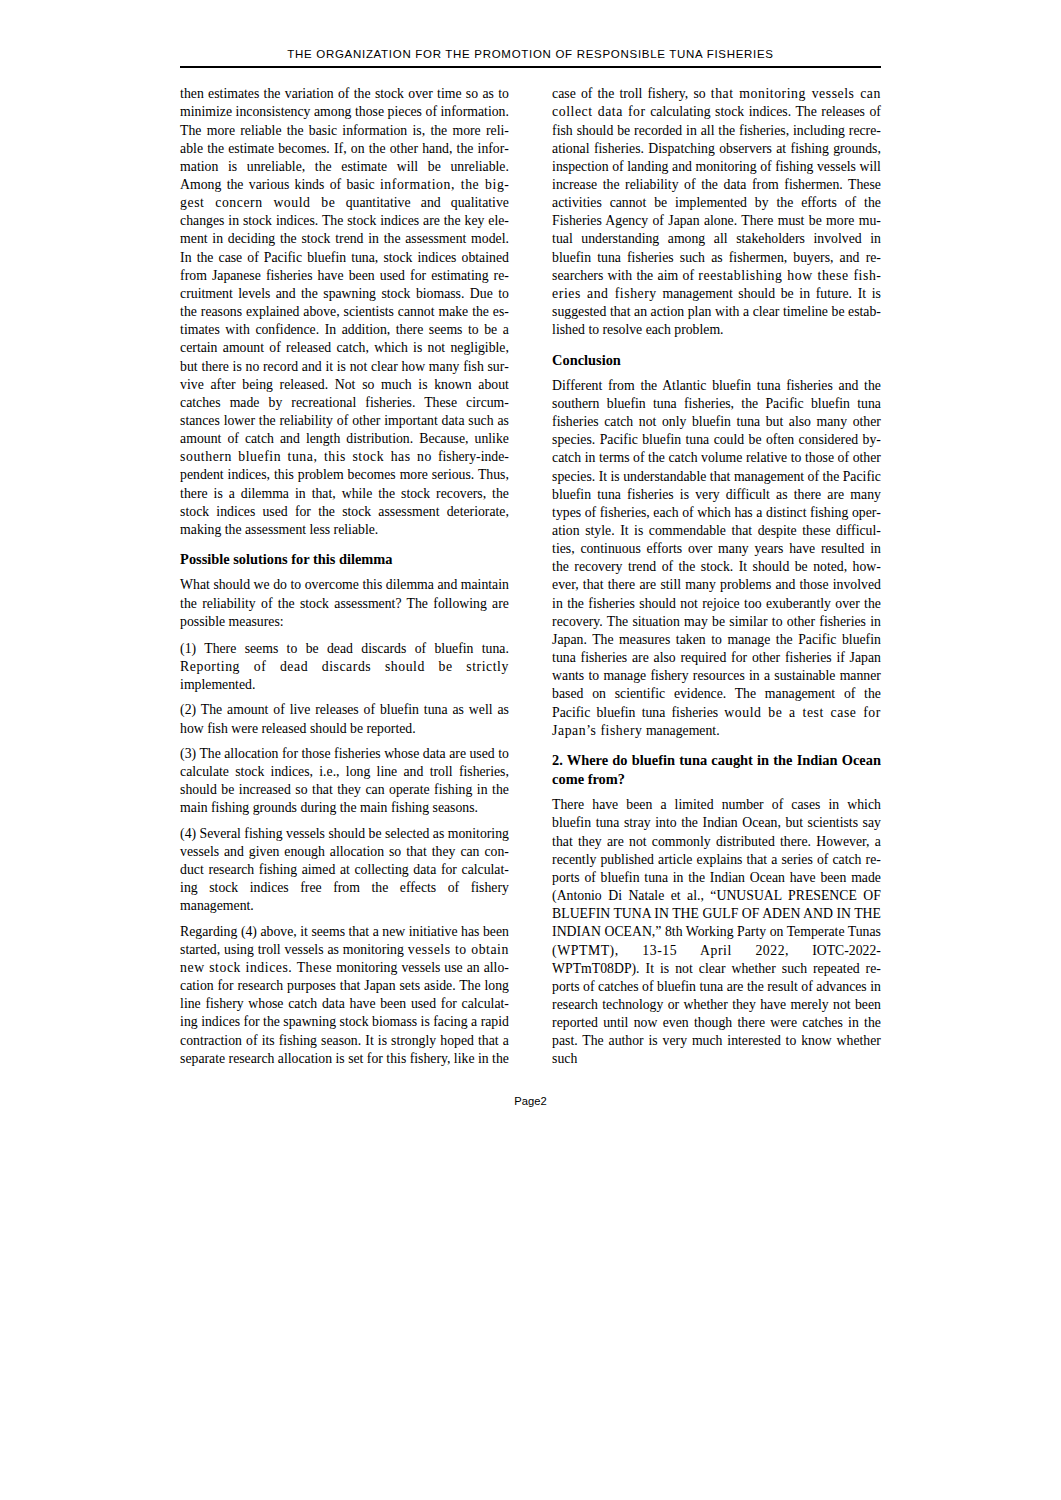The Organization for the Promotion of Responsible Tuna Fisheries
then estimates the variation of the stock over time so as to minimize inconsistency among those pieces of information. The more reliable the basic information is, the more reliable the estimate becomes. If, on the other hand, the information is unreliable, the estimate will be unreliable. Among the various kinds of basic information, the biggest concern would be quantitative and qualitative changes in stock indices. The stock indices are the key element in deciding the stock trend in the assessment model. In the case of Pacific bluefin tuna, stock indices obtained from Japanese fisheries have been used for estimating recruitment levels and the spawning stock biomass. Due to the reasons explained above, scientists cannot make the estimates with confidence. In addition, there seems to be a certain amount of released catch, which is not negligible, but there is no record and it is not clear how many fish survive after being released. Not so much is known about catches made by recreational fisheries. These circumstances lower the reliability of other important data such as amount of catch and length distribution. Because, unlike southern bluefin tuna, this stock has no fishery-independent indices, this problem becomes more serious. Thus, there is a dilemma in that, while the stock recovers, the stock indices used for the stock assessment deteriorate, making the assessment less reliable.
Possible solutions for this dilemma
What should we do to overcome this dilemma and maintain the reliability of the stock assessment? The following are possible measures:
(1) There seems to be dead discards of bluefin tuna. Reporting of dead discards should be strictly implemented.
(2) The amount of live releases of bluefin tuna as well as how fish were released should be reported.
(3) The allocation for those fisheries whose data are used to calculate stock indices, i.e., long line and troll fisheries, should be increased so that they can operate fishing in the main fishing grounds during the main fishing seasons.
(4) Several fishing vessels should be selected as monitoring vessels and given enough allocation so that they can conduct research fishing aimed at collecting data for calculating stock indices free from the effects of fishery management.
Regarding (4) above, it seems that a new initiative has been started, using troll vessels as monitoring vessels to obtain new stock indices. These monitoring vessels use an allocation for research purposes that Japan sets aside. The long line fishery whose catch data have been used for calculating indices for the spawning stock biomass is facing a rapid contraction of its fishing season. It is strongly hoped that a separate research allocation is set for this fishery, like in the case of the troll fishery, so that monitoring vessels can collect data for calculating stock indices. The releases of fish should be recorded in all the fisheries, including recreational fisheries. Dispatching observers at fishing grounds, inspection of landing and monitoring of fishing vessels will increase the reliability of the data from fishermen. These activities cannot be implemented by the efforts of the Fisheries Agency of Japan alone. There must be more mutual understanding among all stakeholders involved in bluefin tuna fisheries such as fishermen, buyers, and researchers with the aim of reestablishing how these fisheries and fishery management should be in future. It is suggested that an action plan with a clear timeline be established to resolve each problem.
Conclusion
Different from the Atlantic bluefin tuna fisheries and the southern bluefin tuna fisheries, the Pacific bluefin tuna fisheries catch not only bluefin tuna but also many other species. Pacific bluefin tuna could be often considered bycatch in terms of the catch volume relative to those of other species. It is understandable that management of the Pacific bluefin tuna fisheries is very difficult as there are many types of fisheries, each of which has a distinct fishing operation style. It is commendable that despite these difficulties, continuous efforts over many years have resulted in the recovery trend of the stock. It should be noted, however, that there are still many problems and those involved in the fisheries should not rejoice too exuberantly over the recovery. The situation may be similar to other fisheries in Japan. The measures taken to manage the Pacific bluefin tuna fisheries are also required for other fisheries if Japan wants to manage fishery resources in a sustainable manner based on scientific evidence. The management of the Pacific bluefin tuna fisheries would be a test case for Japan’s fishery management.
2. Where do bluefin tuna caught in the Indian Ocean come from?
There have been a limited number of cases in which bluefin tuna stray into the Indian Ocean, but scientists say that they are not commonly distributed there. However, a recently published article explains that a series of catch reports of bluefin tuna in the Indian Ocean have been made (Antonio Di Natale et al., “UNUSUAL PRESENCE OF BLUEFIN TUNA IN THE GULF OF ADEN AND IN THE INDIAN OCEAN,” 8th Working Party on Temperate Tunas (WPTMT), 13-15 April 2022, IOTC-2022-WPTmT08DP). It is not clear whether such repeated reports of catches of bluefin tuna are the result of advances in research technology or whether they have merely not been reported until now even though there were catches in the past. The author is very much interested to know whether such
Page2